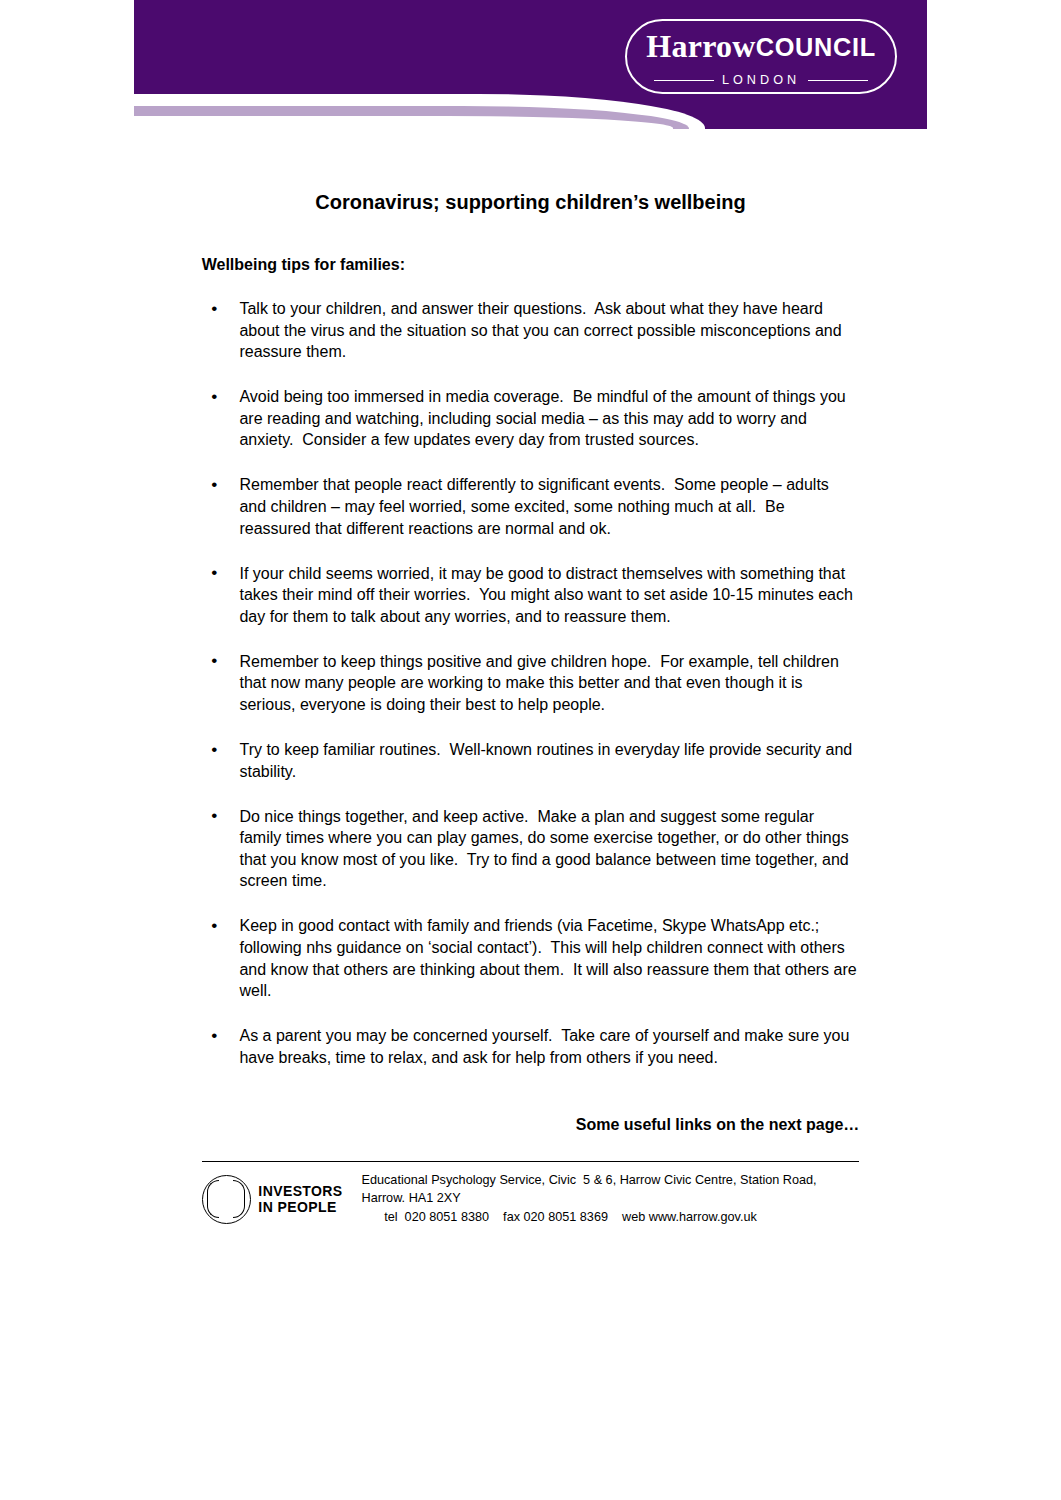Harrow COUNCIL
LONDON
Coronavirus; supporting children’s wellbeing
Wellbeing tips for families:
Talk to your children, and answer their questions. Ask about what they have heard about the virus and the situation so that you can correct possible misconceptions and reassure them.
Avoid being too immersed in media coverage. Be mindful of the amount of things you are reading and watching, including social media – as this may add to worry and anxiety. Consider a few updates every day from trusted sources.
Remember that people react differently to significant events. Some people – adults and children – may feel worried, some excited, some nothing much at all. Be reassured that different reactions are normal and ok.
If your child seems worried, it may be good to distract themselves with something that takes their mind off their worries. You might also want to set aside 10-15 minutes each day for them to talk about any worries, and to reassure them.
Remember to keep things positive and give children hope. For example, tell children that now many people are working to make this better and that even though it is serious, everyone is doing their best to help people.
Try to keep familiar routines. Well-known routines in everyday life provide security and stability.
Do nice things together, and keep active. Make a plan and suggest some regular family times where you can play games, do some exercise together, or do other things that you know most of you like. Try to find a good balance between time together, and screen time.
Keep in good contact with family and friends (via Facetime, Skype WhatsApp etc.; following nhs guidance on ‘social contact’). This will help children connect with others and know that others are thinking about them. It will also reassure them that others are well.
As a parent you may be concerned yourself. Take care of yourself and make sure you have breaks, time to relax, and ask for help from others if you need.
Some useful links on the next page…
INVESTORS
IN PEOPLE
Educational Psychology Service, Civic 5 & 6, Harrow Civic Centre, Station Road,
Harrow. HA1 2XY
tel 020 8051 8380 fax 020 8051 8369 web www.harrow.gov.uk